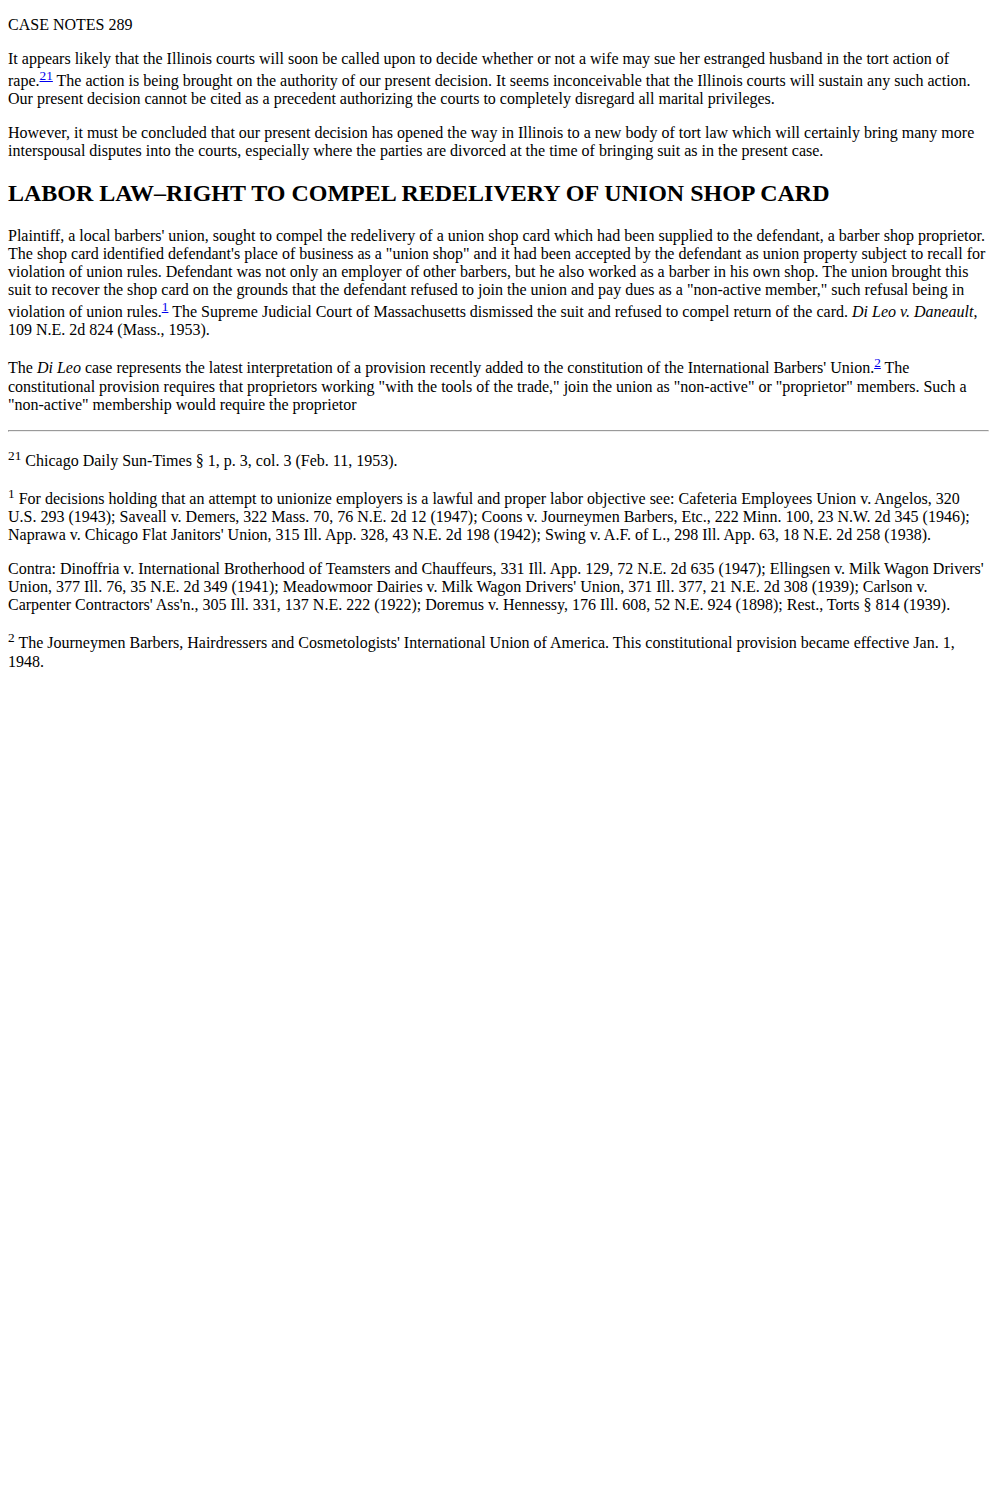CASE NOTES 289
It appears likely that the Illinois courts will soon be called upon to decide whether or not a wife may sue her estranged husband in the tort action of rape.21 The action is being brought on the authority of our present decision. It seems inconceivable that the Illinois courts will sustain any such action. Our present decision cannot be cited as a precedent authorizing the courts to completely disregard all marital privileges.
However, it must be concluded that our present decision has opened the way in Illinois to a new body of tort law which will certainly bring many more interspousal disputes into the courts, especially where the parties are divorced at the time of bringing suit as in the present case.
LABOR LAW–RIGHT TO COMPEL REDELIVERY OF UNION SHOP CARD
Plaintiff, a local barbers' union, sought to compel the redelivery of a union shop card which had been supplied to the defendant, a barber shop proprietor. The shop card identified defendant's place of business as a "union shop" and it had been accepted by the defendant as union property subject to recall for violation of union rules. Defendant was not only an employer of other barbers, but he also worked as a barber in his own shop. The union brought this suit to recover the shop card on the grounds that the defendant refused to join the union and pay dues as a "non-active member," such refusal being in violation of union rules.1 The Supreme Judicial Court of Massachusetts dismissed the suit and refused to compel return of the card. Di Leo v. Daneault, 109 N.E. 2d 824 (Mass., 1953).
The Di Leo case represents the latest interpretation of a provision recently added to the constitution of the International Barbers' Union.2 The constitutional provision requires that proprietors working "with the tools of the trade," join the union as "non-active" or "proprietor" members. Such a "non-active" membership would require the proprietor
21 Chicago Daily Sun-Times § 1, p. 3, col. 3 (Feb. 11, 1953).
1 For decisions holding that an attempt to unionize employers is a lawful and proper labor objective see: Cafeteria Employees Union v. Angelos, 320 U.S. 293 (1943); Saveall v. Demers, 322 Mass. 70, 76 N.E. 2d 12 (1947); Coons v. Journeymen Barbers, Etc., 222 Minn. 100, 23 N.W. 2d 345 (1946); Naprawa v. Chicago Flat Janitors' Union, 315 Ill. App. 328, 43 N.E. 2d 198 (1942); Swing v. A.F. of L., 298 Ill. App. 63, 18 N.E. 2d 258 (1938).
Contra: Dinoffria v. International Brotherhood of Teamsters and Chauffeurs, 331 Ill. App. 129, 72 N.E. 2d 635 (1947); Ellingsen v. Milk Wagon Drivers' Union, 377 Ill. 76, 35 N.E. 2d 349 (1941); Meadowmoor Dairies v. Milk Wagon Drivers' Union, 371 Ill. 377, 21 N.E. 2d 308 (1939); Carlson v. Carpenter Contractors' Ass'n., 305 Ill. 331, 137 N.E. 222 (1922); Doremus v. Hennessy, 176 Ill. 608, 52 N.E. 924 (1898); Rest., Torts § 814 (1939).
2 The Journeymen Barbers, Hairdressers and Cosmetologists' International Union of America. This constitutional provision became effective Jan. 1, 1948.